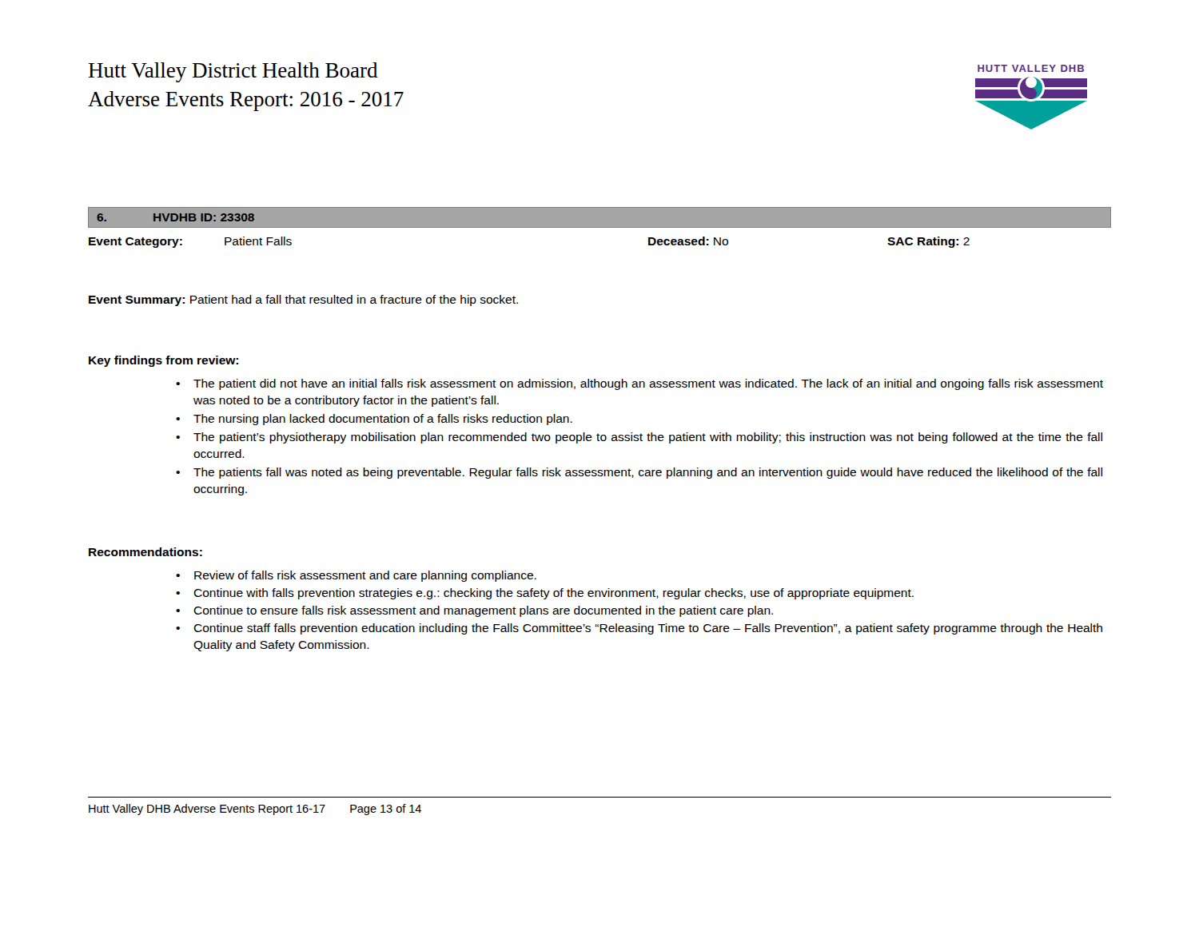Hutt Valley District Health Board
Adverse Events Report: 2016 - 2017
HUTT VALLEY DHB
6. HVDHB ID: 23308
Event Category: Patient Falls Deceased: No SAC Rating: 2
Event Summary: Patient had a fall that resulted in a fracture of the hip socket.
Key findings from review:
The patient did not have an initial falls risk assessment on admission, although an assessment was indicated. The lack of an initial and ongoing falls risk assessment was noted to be a contributory factor in the patient’s fall.
The nursing plan lacked documentation of a falls risks reduction plan.
The patient’s physiotherapy mobilisation plan recommended two people to assist the patient with mobility; this instruction was not being followed at the time the fall occurred.
The patients fall was noted as being preventable. Regular falls risk assessment, care planning and an intervention guide would have reduced the likelihood of the fall occurring.
Recommendations:
Review of falls risk assessment and care planning compliance.
Continue with falls prevention strategies e.g.: checking the safety of the environment, regular checks, use of appropriate equipment.
Continue to ensure falls risk assessment and management plans are documented in the patient care plan.
Continue staff falls prevention education including the Falls Committee’s “Releasing Time to Care – Falls Prevention”, a patient safety programme through the Health Quality and Safety Commission.
Hutt Valley DHB Adverse Events Report 16-17Page 13 of 14